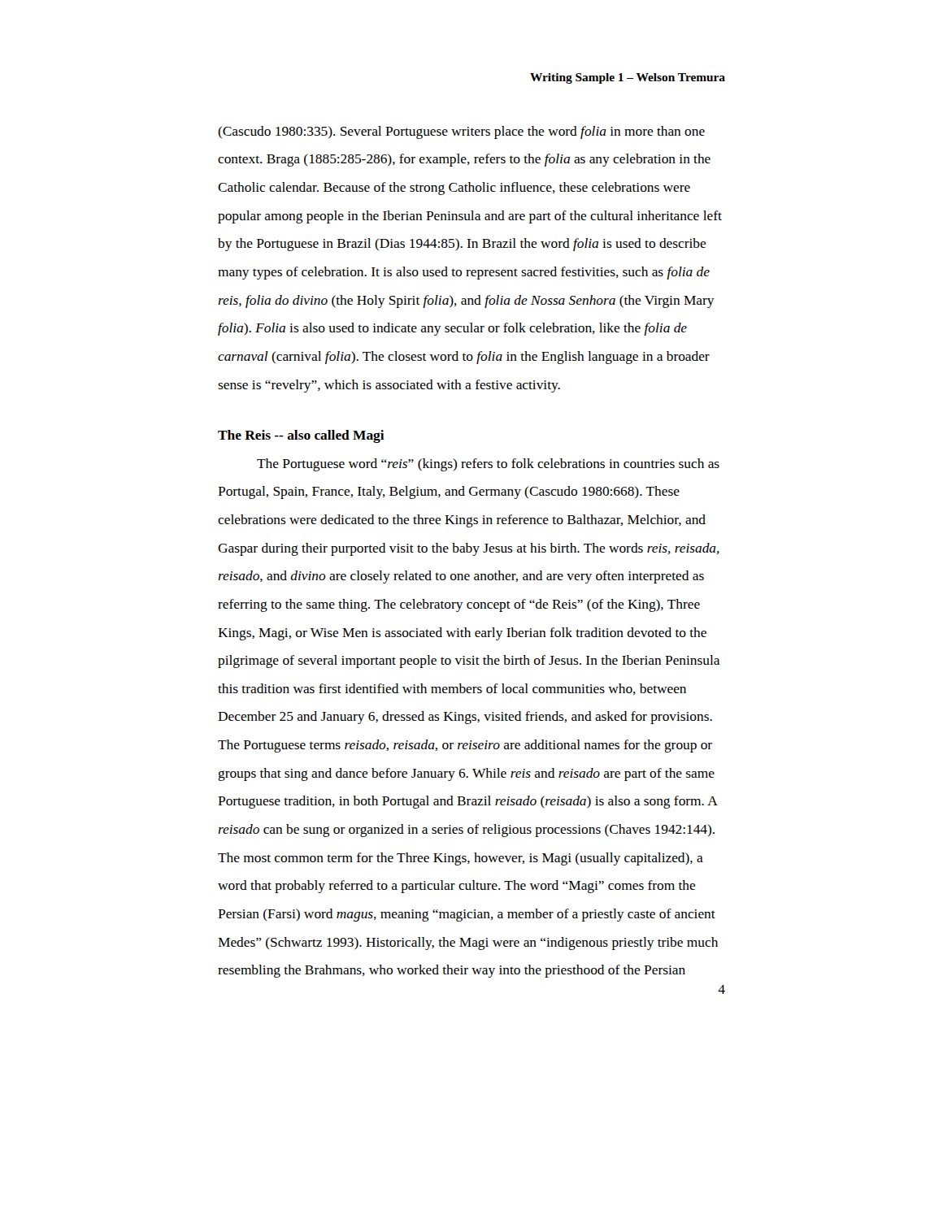Writing Sample 1 – Welson Tremura
(Cascudo 1980:335). Several Portuguese writers place the word folia in more than one context. Braga (1885:285-286), for example, refers to the folia as any celebration in the Catholic calendar. Because of the strong Catholic influence, these celebrations were popular among people in the Iberian Peninsula and are part of the cultural inheritance left by the Portuguese in Brazil (Dias 1944:85). In Brazil the word folia is used to describe many types of celebration. It is also used to represent sacred festivities, such as folia de reis, folia do divino (the Holy Spirit folia), and folia de Nossa Senhora (the Virgin Mary folia). Folia is also used to indicate any secular or folk celebration, like the folia de carnaval (carnival folia). The closest word to folia in the English language in a broader sense is “revelry”, which is associated with a festive activity.
The Reis -- also called Magi
The Portuguese word “reis” (kings) refers to folk celebrations in countries such as Portugal, Spain, France, Italy, Belgium, and Germany (Cascudo 1980:668). These celebrations were dedicated to the three Kings in reference to Balthazar, Melchior, and Gaspar during their purported visit to the baby Jesus at his birth. The words reis, reisada, reisado, and divino are closely related to one another, and are very often interpreted as referring to the same thing. The celebratory concept of “de Reis” (of the King), Three Kings, Magi, or Wise Men is associated with early Iberian folk tradition devoted to the pilgrimage of several important people to visit the birth of Jesus. In the Iberian Peninsula this tradition was first identified with members of local communities who, between December 25 and January 6, dressed as Kings, visited friends, and asked for provisions. The Portuguese terms reisado, reisada, or reiseiro are additional names for the group or groups that sing and dance before January 6. While reis and reisado are part of the same Portuguese tradition, in both Portugal and Brazil reisado (reisada) is also a song form. A reisado can be sung or organized in a series of religious processions (Chaves 1942:144). The most common term for the Three Kings, however, is Magi (usually capitalized), a word that probably referred to a particular culture. The word “Magi” comes from the Persian (Farsi) word magus, meaning “magician, a member of a priestly caste of ancient Medes” (Schwartz 1993). Historically, the Magi were an “indigenous priestly tribe much resembling the Brahmans, who worked their way into the priesthood of the Persian
4